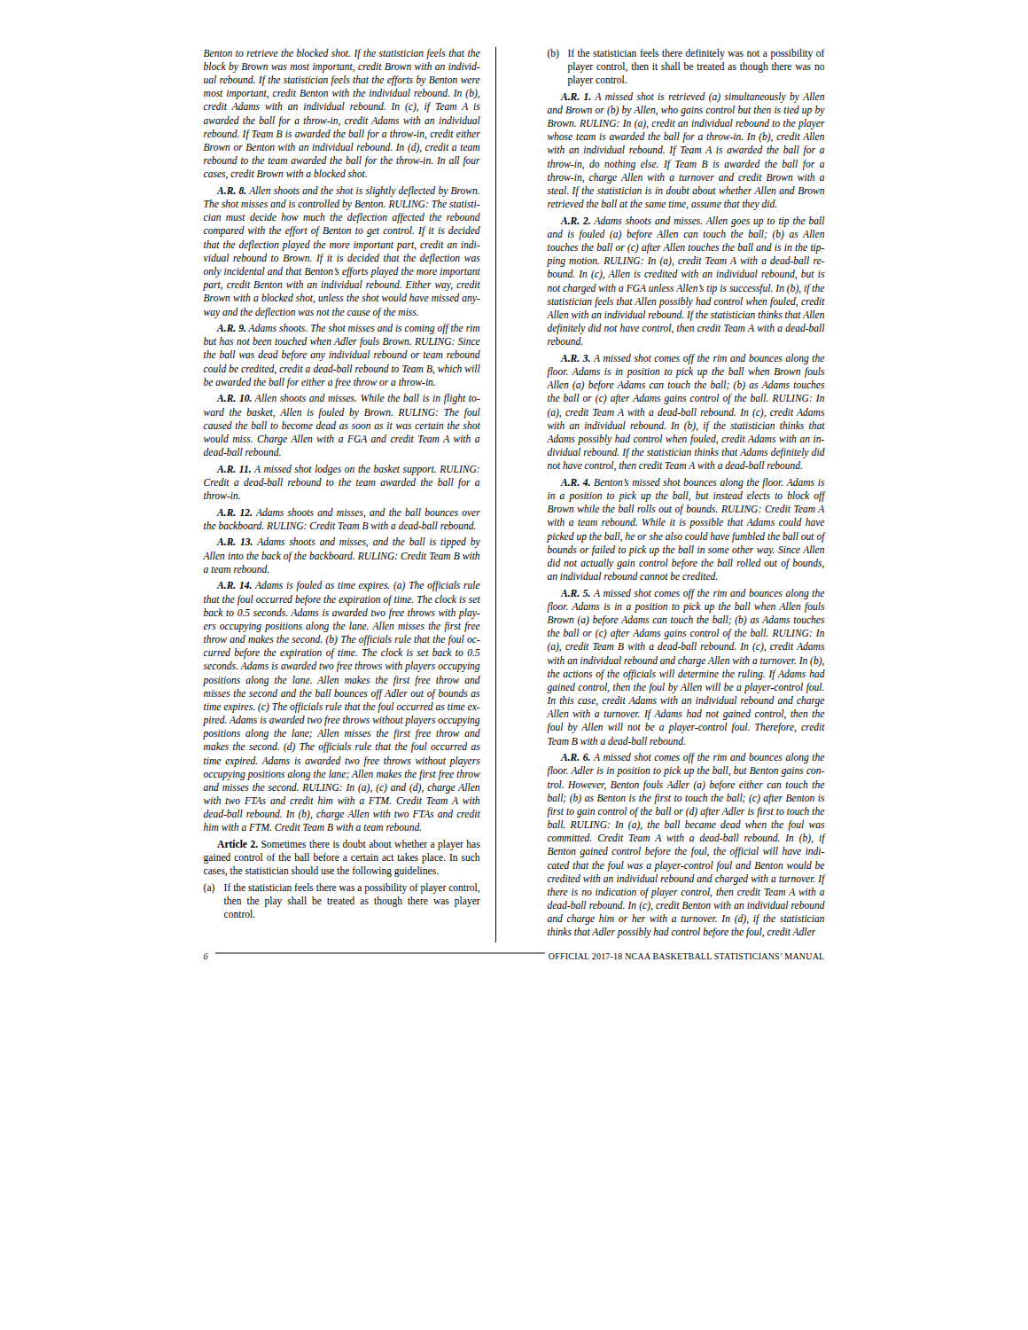Benton to retrieve the blocked shot. If the statistician feels that the block by Brown was most important, credit Brown with an individual rebound. If the statistician feels that the efforts by Benton were most important, credit Benton with the individual rebound. In (b), credit Adams with an individual rebound. In (c), if Team A is awarded the ball for a throw-in, credit Adams with an individual rebound. If Team B is awarded the ball for a throw-in, credit either Brown or Benton with an individual rebound. In (d), credit a team rebound to the team awarded the ball for the throw-in. In all four cases, credit Brown with a blocked shot.
A.R. 8. Allen shoots and the shot is slightly deflected by Brown. The shot misses and is controlled by Benton. RULING: The statistician must decide how much the deflection affected the rebound compared with the effort of Benton to get control. If it is decided that the deflection played the more important part, credit an individual rebound to Brown. If it is decided that the deflection was only incidental and that Benton’s efforts played the more important part, credit Benton with an individual rebound. Either way, credit Brown with a blocked shot, unless the shot would have missed anyway and the deflection was not the cause of the miss.
A.R. 9. Adams shoots. The shot misses and is coming off the rim but has not been touched when Adler fouls Brown. RULING: Since the ball was dead before any individual rebound or team rebound could be credited, credit a dead-ball rebound to Team B, which will be awarded the ball for either a free throw or a throw-in.
A.R. 10. Allen shoots and misses. While the ball is in flight toward the basket, Allen is fouled by Brown. RULING: The foul caused the ball to become dead as soon as it was certain the shot would miss. Charge Allen with a FGA and credit Team A with a dead-ball rebound.
A.R. 11. A missed shot lodges on the basket support. RULING: Credit a dead-ball rebound to the team awarded the ball for a throw-in.
A.R. 12. Adams shoots and misses, and the ball bounces over the backboard. RULING: Credit Team B with a dead-ball rebound.
A.R. 13. Adams shoots and misses, and the ball is tipped by Allen into the back of the backboard. RULING: Credit Team B with a team rebound.
A.R. 14. Adams is fouled as time expires. (a) The officials rule that the foul occurred before the expiration of time. The clock is set back to 0.5 seconds. Adams is awarded two free throws with players occupying positions along the lane. Allen misses the first free throw and makes the second. (b) The officials rule that the foul occurred before the expiration of time. The clock is set back to 0.5 seconds. Adams is awarded two free throws with players occupying positions along the lane. Allen makes the first free throw and misses the second and the ball bounces off Adler out of bounds as time expires. (c) The officials rule that the foul occurred as time expired. Adams is awarded two free throws without players occupying positions along the lane; Allen misses the first free throw and makes the second. (d) The officials rule that the foul occurred as time expired. Adams is awarded two free throws without players occupying positions along the lane; Allen makes the first free throw and misses the second. RULING: In (a), (c) and (d), charge Allen with two FTAs and credit him with a FTM. Credit Team A with dead-ball rebound. In (b), charge Allen with two FTAs and credit him with a FTM. Credit Team B with a team rebound.
Article 2. Sometimes there is doubt about whether a player has gained control of the ball before a certain act takes place. In such cases, the statistician should use the following guidelines.
(a)
If the statistician feels there was a possibility of player control, then the play shall be treated as though there was player control.
(b)
If the statistician feels there definitely was not a possibility of player control, then it shall be treated as though there was no player control.
A.R. 1. A missed shot is retrieved (a) simultaneously by Allen and Brown or (b) by Allen, who gains control but then is tied up by Brown. RULING: In (a), credit an individual rebound to the player whose team is awarded the ball for a throw-in. In (b), credit Allen with an individual rebound. If Team A is awarded the ball for a throw-in, do nothing else. If Team B is awarded the ball for a throw-in, charge Allen with a turnover and credit Brown with a steal. If the statistician is in doubt about whether Allen and Brown retrieved the ball at the same time, assume that they did.
A.R. 2. Adams shoots and misses. Allen goes up to tip the ball and is fouled (a) before Allen can touch the ball; (b) as Allen touches the ball or (c) after Allen touches the ball and is in the tipping motion. RULING: In (a), credit Team A with a dead-ball rebound. In (c), Allen is credited with an individual rebound, but is not charged with a FGA unless Allen’s tip is successful. In (b), if the statistician feels that Allen possibly had control when fouled, credit Allen with an individual rebound. If the statistician thinks that Allen definitely did not have control, then credit Team A with a dead-ball rebound.
A.R. 3. A missed shot comes off the rim and bounces along the floor. Adams is in position to pick up the ball when Brown fouls Allen (a) before Adams can touch the ball; (b) as Adams touches the ball or (c) after Adams gains control of the ball. RULING: In (a), credit Team A with a dead-ball rebound. In (c), credit Adams with an individual rebound. In (b), if the statistician thinks that Adams possibly had control when fouled, credit Adams with an individual rebound. If the statistician thinks that Adams definitely did not have control, then credit Team A with a dead-ball rebound.
A.R. 4. Benton’s missed shot bounces along the floor. Adams is in a position to pick up the ball, but instead elects to block off Brown while the ball rolls out of bounds. RULING: Credit Team A with a team rebound. While it is possible that Adams could have picked up the ball, he or she also could have fumbled the ball out of bounds or failed to pick up the ball in some other way. Since Allen did not actually gain control before the ball rolled out of bounds, an individual rebound cannot be credited.
A.R. 5. A missed shot comes off the rim and bounces along the floor. Adams is in a position to pick up the ball when Allen fouls Brown (a) before Adams can touch the ball; (b) as Adams touches the ball or (c) after Adams gains control of the ball. RULING: In (a), credit Team B with a dead-ball rebound. In (c), credit Adams with an individual rebound and charge Allen with a turnover. In (b), the actions of the officials will determine the ruling. If Adams had gained control, then the foul by Allen will be a player-control foul. In this case, credit Adams with an individual rebound and charge Allen with a turnover. If Adams had not gained control, then the foul by Allen will not be a player-control foul. Therefore, credit Team B with a dead-ball rebound.
A.R. 6. A missed shot comes off the rim and bounces along the floor. Adler is in position to pick up the ball, but Benton gains control. However, Benton fouls Adler (a) before either can touch the ball; (b) as Benton is the first to touch the ball; (c) after Benton is first to gain control of the ball or (d) after Adler is first to touch the ball. RULING: In (a), the ball became dead when the foul was committed. Credit Team A with a dead-ball rebound. In (b), if Benton gained control before the foul, the official will have indicated that the foul was a player-control foul and Benton would be credited with an individual rebound and charged with a turnover. If there is no indication of player control, then credit Team A with a dead-ball rebound. In (c), credit Benton with an individual rebound and charge him or her with a turnover. In (d), if the statistician thinks that Adler possibly had control before the foul, credit Adler
6 OFFICIAL 2017-18 NCAA BASKETBALL STATISTICIANS’ MANUAL